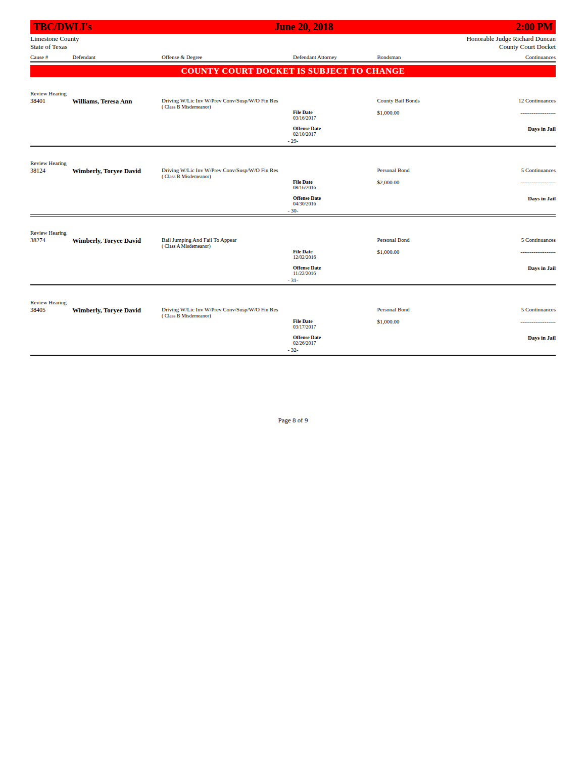TBC/DWLI's June 20, 2018 2:00 PM
Limestone County
State of Texas
Honorable Judge Richard Duncan
County Court Docket
Cause #
Defendant
Offense & Degree
Defendant Attorney
Bondsman
Continuances
COUNTY COURT DOCKET IS SUBJECT TO CHANGE
Review Hearing
38401
Williams, Teresa Ann
Driving W/Lic Inv W/Prev Conv/Susp/W/O Fin Res
( Class B Misdemeanor)
County Bail Bonds
12 Continuances
File Date
03/16/2017
$1,000.00
-------------------
Offense Date
02/10/2017
Days in Jail
- 29-
Review Hearing
38124
Wimberly, Toryee David
Driving W/Lic Inv W/Prev Conv/Susp/W/O Fin Res
( Class B Misdemeanor)
Personal Bond
5 Continuances
File Date
08/16/2016
$2,000.00
-------------------
Offense Date
04/30/2016
Days in Jail
- 30-
Review Hearing
38274
Wimberly, Toryee David
Bail Jumping And Fail To Appear
( Class A Misdemeanor)
Personal Bond
5 Continuances
File Date
12/02/2016
$1,000.00
-------------------
Offense Date
11/22/2016
Days in Jail
- 31-
Review Hearing
38405
Wimberly, Toryee David
Driving W/Lic Inv W/Prev Conv/Susp/W/O Fin Res
( Class B Misdemeanor)
Personal Bond
5 Continuances
File Date
03/17/2017
$1,000.00
-------------------
Offense Date
02/26/2017
Days in Jail
- 32-
Page 8 of 9